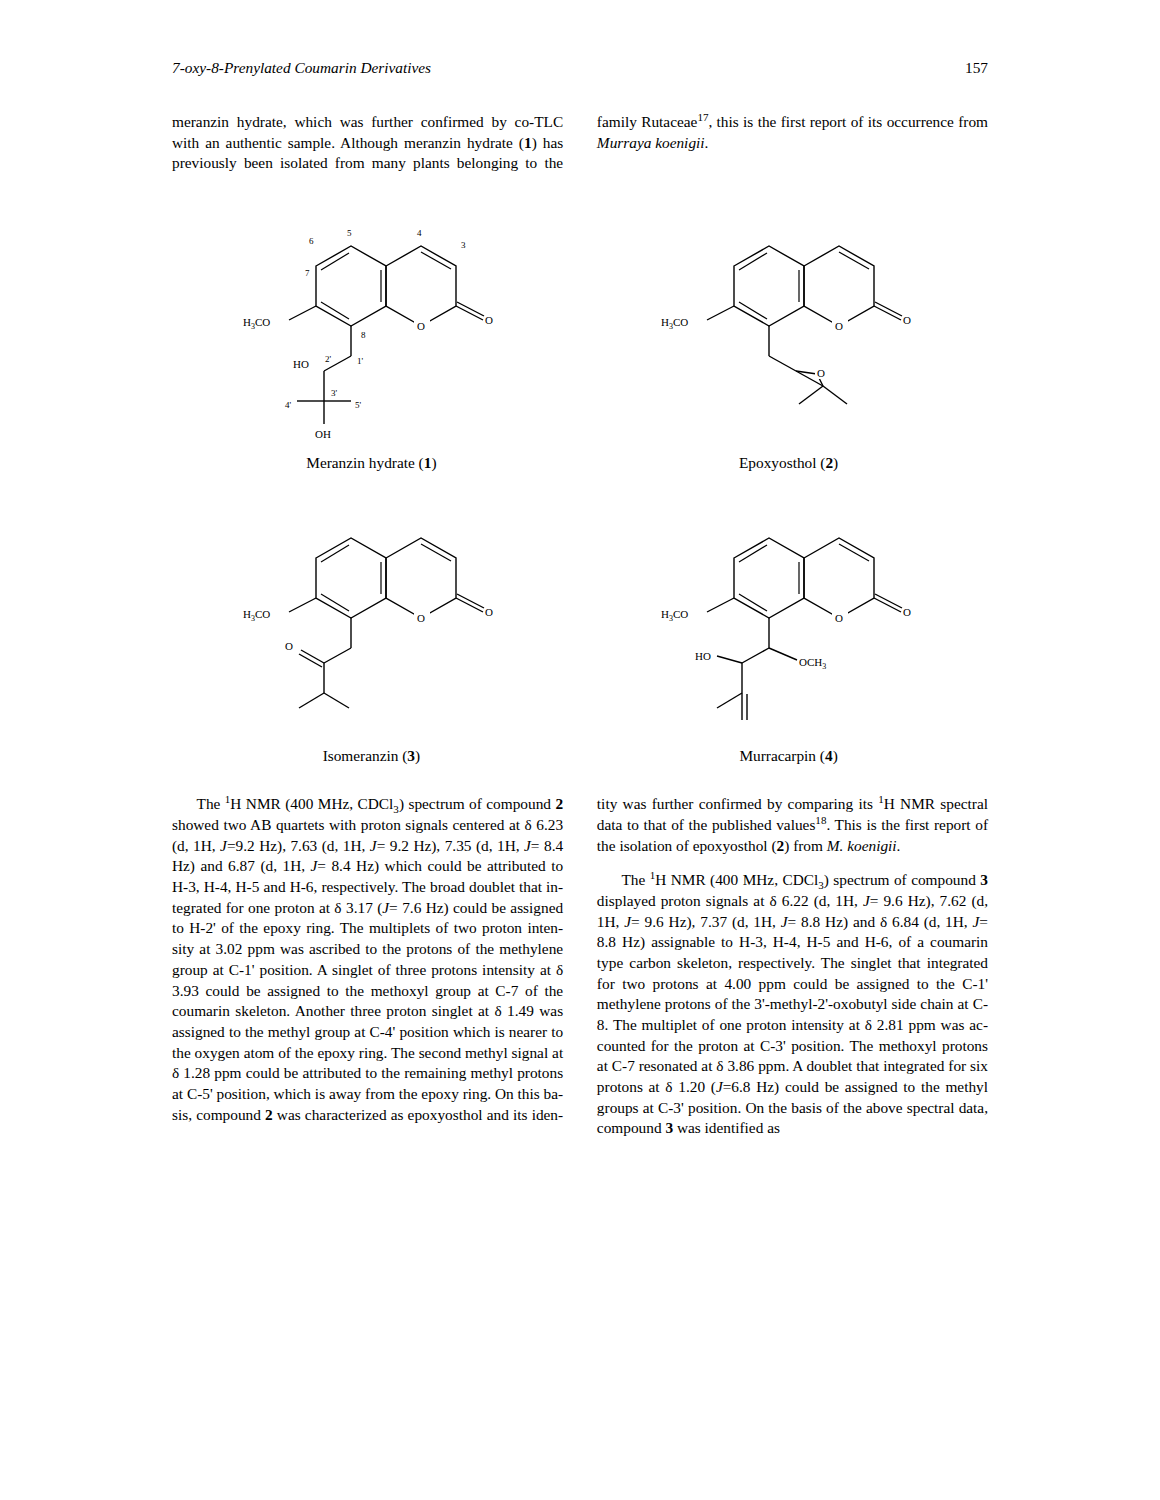7-oxy-8-Prenylated Coumarin Derivatives 157
meranzin hydrate, which was further confirmed by co-TLC with an authentic sample. Although meranzin hydrate (1) has previously been isolated from many plants belonging to the family Rutaceae17, this is the first report of its occurrence from Murraya koenigii.
O O H3CO HO OH 6 5 4 3 7 8 1' 2' 3' 4' 5'
Meranzin hydrate (1)
O O H3CO O
Epoxyosthol (2)
O O H3CO O
Isomeranzin (3)
O O H3CO OCH3 HO
Murracarpin (4)
The 1H NMR (400 MHz, CDCl3) spectrum of compound 2 showed two AB quartets with proton signals centered at δ 6.23 (d, 1H, J=9.2 Hz), 7.63 (d, 1H, J= 9.2 Hz), 7.35 (d, 1H, J= 8.4 Hz) and 6.87 (d, 1H, J= 8.4 Hz) which could be attributed to H-3, H-4, H-5 and H-6, respectively. The broad doublet that integrated for one proton at δ 3.17 (J= 7.6 Hz) could be assigned to H-2' of the epoxy ring. The multiplets of two proton intensity at 3.02 ppm was ascribed to the protons of the methylene group at C-1' position. A singlet of three protons intensity at δ 3.93 could be assigned to the methoxyl group at C-7 of the coumarin skeleton. Another three proton singlet at δ 1.49 was assigned to the methyl group at C-4' position which is nearer to the oxygen atom of the epoxy ring. The second methyl signal at δ 1.28 ppm could be attributed to the remaining methyl protons at C-5' position, which is away from the epoxy ring. On this basis, compound 2 was characterized as epoxyosthol and its identity was further confirmed by comparing its 1H NMR spectral data to that of the published values18. This is the first report of the isolation of epoxyosthol (2) from M. koenigii.
The 1H NMR (400 MHz, CDCl3) spectrum of compound 3 displayed proton signals at δ 6.22 (d, 1H, J= 9.6 Hz), 7.62 (d, 1H, J= 9.6 Hz), 7.37 (d, 1H, J= 8.8 Hz) and δ 6.84 (d, 1H, J= 8.8 Hz) assignable to H-3, H-4, H-5 and H-6, of a coumarin type carbon skeleton, respectively. The singlet that integrated for two protons at 4.00 ppm could be assigned to the C-1' methylene protons of the 3'-methyl-2'-oxobutyl side chain at C-8. The multiplet of one proton intensity at δ 2.81 ppm was accounted for the proton at C-3' position. The methoxyl protons at C-7 resonated at δ 3.86 ppm. A doublet that integrated for six protons at δ 1.20 (J=6.8 Hz) could be assigned to the methyl groups at C-3' position. On the basis of the above spectral data, compound 3 was identified as